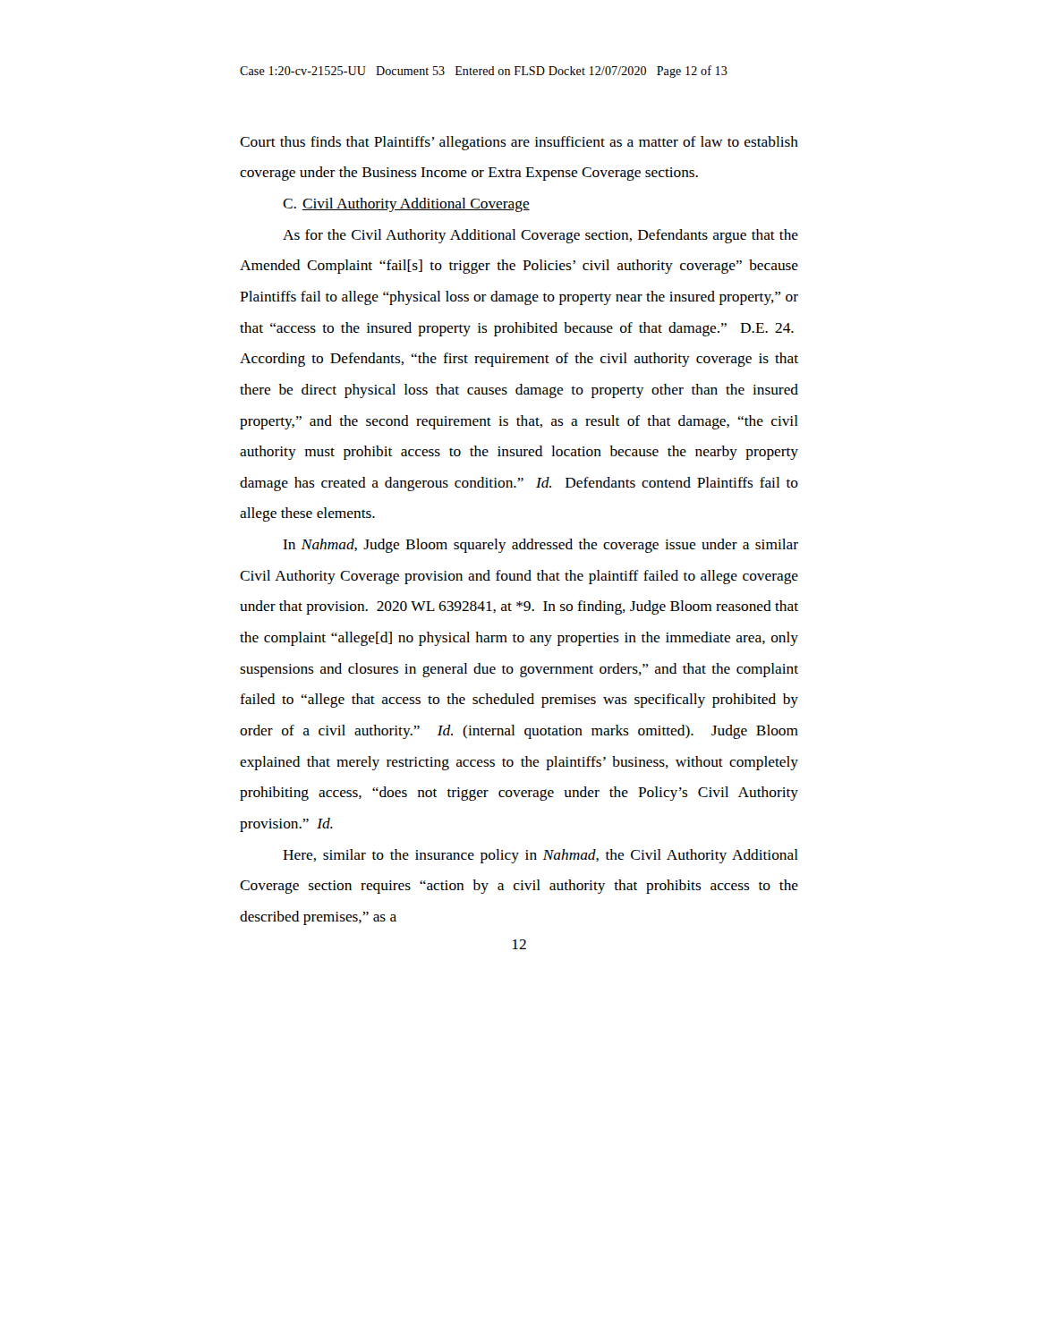Case 1:20-cv-21525-UU Document 53 Entered on FLSD Docket 12/07/2020 Page 12 of 13
Court thus finds that Plaintiffs’ allegations are insufficient as a matter of law to establish coverage under the Business Income or Extra Expense Coverage sections.
C. Civil Authority Additional Coverage
As for the Civil Authority Additional Coverage section, Defendants argue that the Amended Complaint “fail[s] to trigger the Policies’ civil authority coverage” because Plaintiffs fail to allege “physical loss or damage to property near the insured property,” or that “access to the insured property is prohibited because of that damage.” D.E. 24. According to Defendants, “the first requirement of the civil authority coverage is that there be direct physical loss that causes damage to property other than the insured property,” and the second requirement is that, as a result of that damage, “the civil authority must prohibit access to the insured location because the nearby property damage has created a dangerous condition.” Id. Defendants contend Plaintiffs fail to allege these elements.
In Nahmad, Judge Bloom squarely addressed the coverage issue under a similar Civil Authority Coverage provision and found that the plaintiff failed to allege coverage under that provision. 2020 WL 6392841, at *9. In so finding, Judge Bloom reasoned that the complaint “allege[d] no physical harm to any properties in the immediate area, only suspensions and closures in general due to government orders,” and that the complaint failed to “allege that access to the scheduled premises was specifically prohibited by order of a civil authority.” Id. (internal quotation marks omitted). Judge Bloom explained that merely restricting access to the plaintiffs’ business, without completely prohibiting access, “does not trigger coverage under the Policy’s Civil Authority provision.” Id.
Here, similar to the insurance policy in Nahmad, the Civil Authority Additional Coverage section requires “action by a civil authority that prohibits access to the described premises,” as a
12